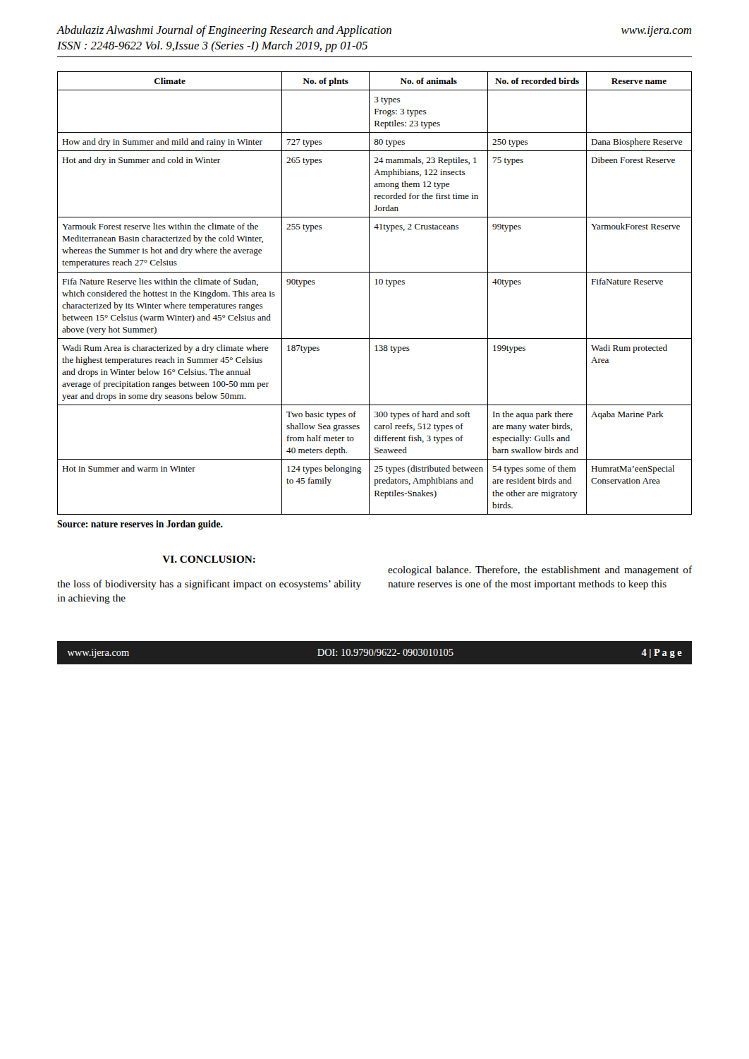Abdulaziz Alwashmi Journal of Engineering Research and Application www.ijera.com
ISSN : 2248-9622 Vol. 9,Issue 3 (Series -I) March 2019, pp 01-05
| Climate | No. of plnts | No. of animals | No. of recorded birds | Reserve name |
| --- | --- | --- | --- | --- |
| | | 3 types Frogs: 3 types Reptiles: 23 types | | |
| How and dry in Summer and mild and rainy in Winter | 727 types | 80 types | 250 types | Dana Biosphere Reserve |
| Hot and dry in Summer and cold in Winter | 265 types | 24 mammals, 23 Reptiles, 1 Amphibians, 122 insects among them 12 type recorded for the first time in Jordan | 75 types | Dibeen Forest Reserve |
| Yarmouk Forest reserve lies within the climate of the Mediterranean Basin characterized by the cold Winter, whereas the Summer is hot and dry where the average temperatures reach 27° Celsius | 255 types | 41types, 2 Crustaceans | 99types | YarmoukForest Reserve |
| Fifa Nature Reserve lies within the climate of Sudan, which considered the hottest in the Kingdom. This area is characterized by its Winter where temperatures ranges between 15° Celsius (warm Winter) and 45° Celsius and above (very hot Summer) | 90types | 10 types | 40types | FifaNature Reserve |
| Wadi Rum Area is characterized by a dry climate where the highest temperatures reach in Summer 45° Celsius and drops in Winter below 16° Celsius. The annual average of precipitation ranges between 100-50 mm per year and drops in some dry seasons below 50mm. | 187types | 138 types | 199types | Wadi Rum protected Area |
| | Two basic types of shallow Sea grasses from half meter to 40 meters depth. | 300 types of hard and soft carol reefs, 512 types of different fish, 3 types of Seaweed | In the aqua park there are many water birds, especially: Gulls and barn swallow birds and | Aqaba Marine Park |
| Hot in Summer and warm in Winter | 124 types belonging to 45 family | 25 types (distributed between predators, Amphibians and Reptiles-Snakes) | 54 types some of them are resident birds and the other are migratory birds. | HumratMa’eenSpecial Conservation Area |
Source: nature reserves in Jordan guide.
VI. CONCLUSION:
the loss of biodiversity has a significant impact on ecosystems’ ability in achieving the
ecological balance. Therefore, the establishment and management of nature reserves is one of the most important methods to keep this
www.ijera.com DOI: 10.9790/9622- 0903010105 4 | P a g e